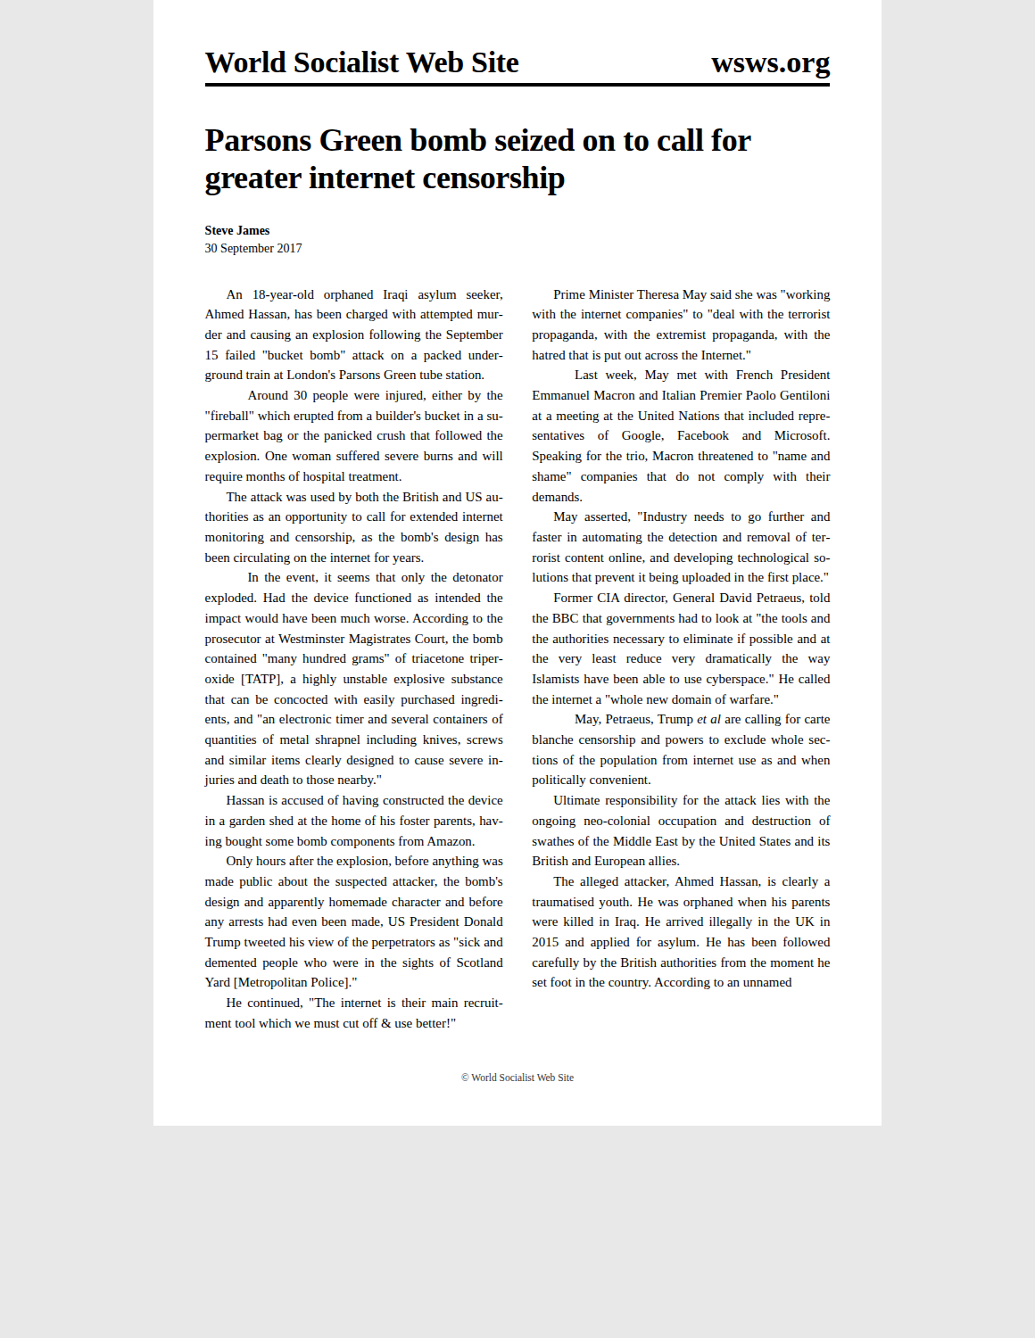World Socialist Web Site
wsws.org
Parsons Green bomb seized on to call for greater internet censorship
Steve James
30 September 2017
An 18-year-old orphaned Iraqi asylum seeker, Ahmed Hassan, has been charged with attempted murder and causing an explosion following the September 15 failed "bucket bomb" attack on a packed underground train at London's Parsons Green tube station.
Around 30 people were injured, either by the "fireball" which erupted from a builder's bucket in a supermarket bag or the panicked crush that followed the explosion. One woman suffered severe burns and will require months of hospital treatment.
The attack was used by both the British and US authorities as an opportunity to call for extended internet monitoring and censorship, as the bomb's design has been circulating on the internet for years.
In the event, it seems that only the detonator exploded. Had the device functioned as intended the impact would have been much worse. According to the prosecutor at Westminster Magistrates Court, the bomb contained "many hundred grams" of triacetone triperoxide [TATP], a highly unstable explosive substance that can be concocted with easily purchased ingredients, and "an electronic timer and several containers of quantities of metal shrapnel including knives, screws and similar items clearly designed to cause severe injuries and death to those nearby."
Hassan is accused of having constructed the device in a garden shed at the home of his foster parents, having bought some bomb components from Amazon.
Only hours after the explosion, before anything was made public about the suspected attacker, the bomb's design and apparently homemade character and before any arrests had even been made, US President Donald Trump tweeted his view of the perpetrators as "sick and demented people who were in the sights of Scotland Yard [Metropolitan Police]."
He continued, "The internet is their main recruitment tool which we must cut off & use better!"
Prime Minister Theresa May said she was "working with the internet companies" to "deal with the terrorist propaganda, with the extremist propaganda, with the hatred that is put out across the Internet."
Last week, May met with French President Emmanuel Macron and Italian Premier Paolo Gentiloni at a meeting at the United Nations that included representatives of Google, Facebook and Microsoft. Speaking for the trio, Macron threatened to "name and shame" companies that do not comply with their demands.
May asserted, "Industry needs to go further and faster in automating the detection and removal of terrorist content online, and developing technological solutions that prevent it being uploaded in the first place."
Former CIA director, General David Petraeus, told the BBC that governments had to look at "the tools and the authorities necessary to eliminate if possible and at the very least reduce very dramatically the way Islamists have been able to use cyberspace." He called the internet a "whole new domain of warfare."
May, Petraeus, Trump et al are calling for carte blanche censorship and powers to exclude whole sections of the population from internet use as and when politically convenient.
Ultimate responsibility for the attack lies with the ongoing neo-colonial occupation and destruction of swathes of the Middle East by the United States and its British and European allies.
The alleged attacker, Ahmed Hassan, is clearly a traumatised youth. He was orphaned when his parents were killed in Iraq. He arrived illegally in the UK in 2015 and applied for asylum. He has been followed carefully by the British authorities from the moment he set foot in the country. According to an unnamed
© World Socialist Web Site